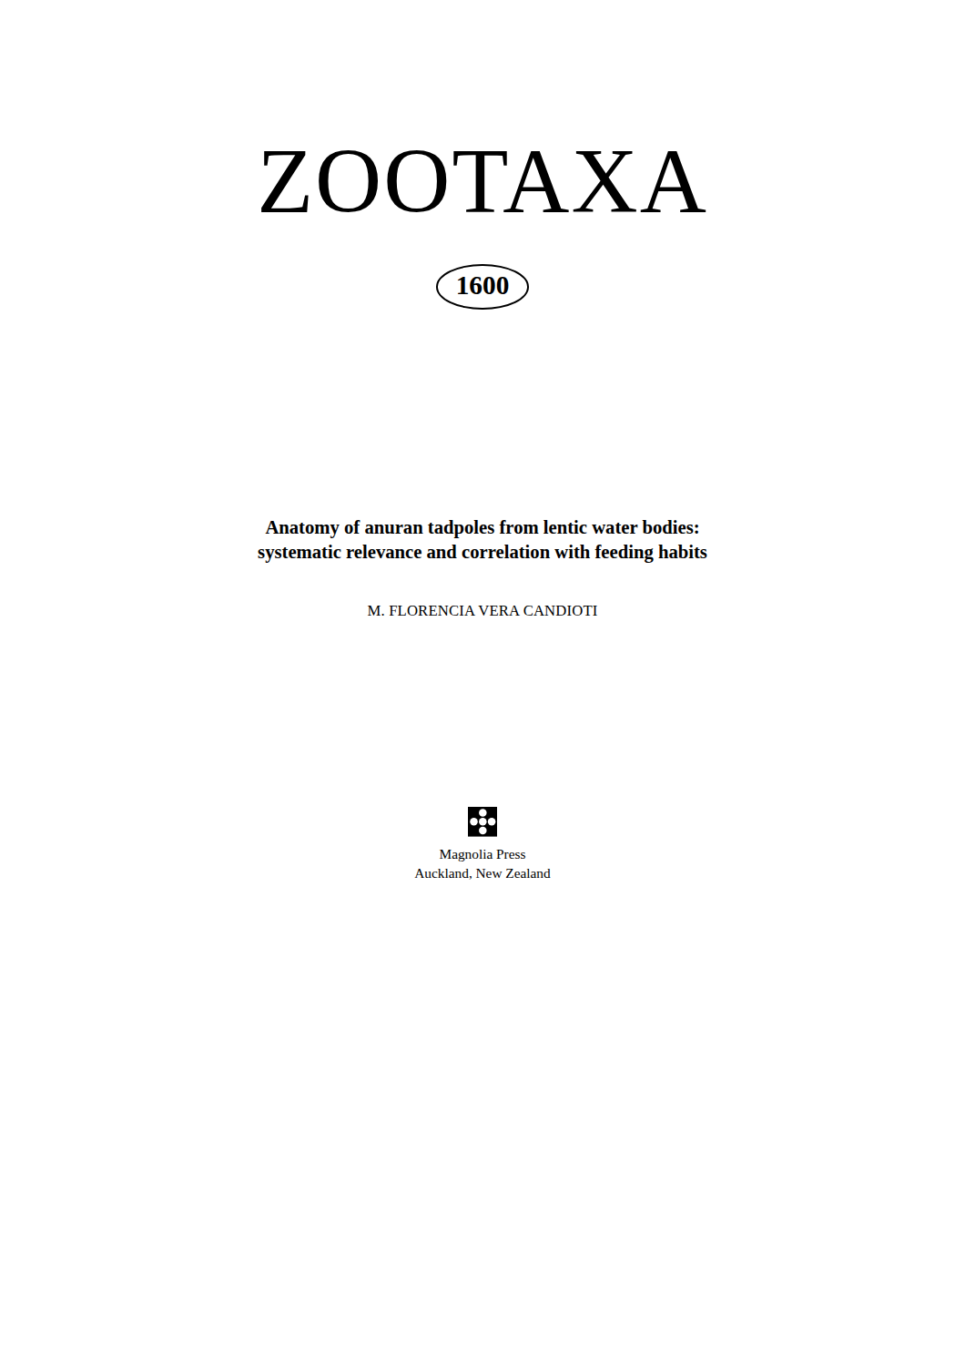ZOOTAXA
1600
Anatomy of anuran tadpoles from lentic water bodies:
systematic relevance and correlation with feeding habits
M. FLORENCIA VERA CANDIOTI
Magnolia Press
Auckland, New Zealand